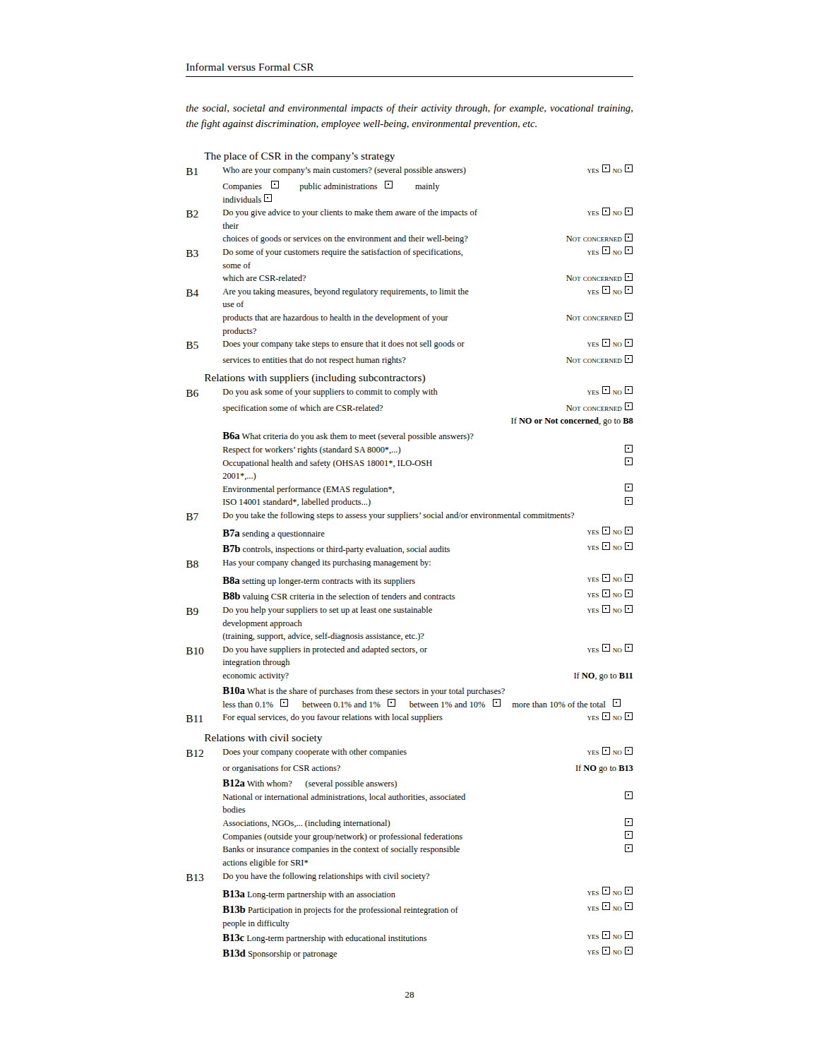Informal versus Formal CSR
the social, societal and environmental impacts of their activity through, for example, vocational training, the fight against discrimination, employee well-being, environmental prevention, etc.
The place of CSR in the company’s strategy
| B1 | Who are your company’s main customers? (several possible answers) | yes no |
| | Companies public administrations mainly individuals | |
| B2 | Do you give advice to your clients to make them aware of the impacts of their | yes no |
| | choices of goods or services on the environment and their well-being? | Not concerned |
| B3 | Do some of your customers require the satisfaction of specifications, some of | yes no |
| | which are CSR-related? | Not concerned |
| B4 | Are you taking measures, beyond regulatory requirements, to limit the use of | yes no |
| | products that are hazardous to health in the development of your products? | Not concerned |
| B5 | Does your company take steps to ensure that it does not sell goods or | yes no |
| | services to entities that do not respect human rights? | Not concerned |
Relations with suppliers (including subcontractors)
| B6 | Do you ask some of your suppliers to commit to comply with | yes no |
| | specification some of which are CSR-related? | Not concerned |
| | | If NO or Not concerned , go to B8 |
| | B6a What criteria do you ask them to meet (several possible answers)? |
| | Respect for workers’ rights (standard SA 8000*,...) | |
| | Occupational health and safety (OHSAS 18001*, ILO-OSH 2001*,...) | |
| | Environmental performance (EMAS regulation*, | |
| | ISO 14001 standard*, labelled products...) | |
| B7 | Do you take the following steps to assess your suppliers’ social and/or environmental commitments? |
| | B7a sending a questionnaire | yes no |
| | B7b controls, inspections or third-party evaluation, social audits | yes no |
| B8 | Has your company changed its purchasing management by: |
| | B8a setting up longer-term contracts with its suppliers | yes no |
| | B8b valuing CSR criteria in the selection of tenders and contracts | yes no |
| B9 | Do you help your suppliers to set up at least one sustainable development approach | yes no |
| | (training, support, advice, self-diagnosis assistance, etc.)? | |
| B10 | Do you have suppliers in protected and adapted sectors, or integration through | yes no |
| | economic activity? | If NO , go to B11 |
| | B10a What is the share of purchases from these sectors in your total purchases? |
| | less than 0.1% between 0.1% and 1% between 1% and 10% more than 10% of the total |
| B11 | For equal services, do you favour relations with local suppliers | yes no |
Relations with civil society
| B12 | Does your company cooperate with other companies | yes no |
| | or organisations for CSR actions? | If NO go to B13 |
| | B12a With whom? (several possible answers) |
| | National or international administrations, local authorities, associated bodies | |
| | Associations, NGOs,... (including international) | |
| | Companies (outside your group/network) or professional federations | |
| | Banks or insurance companies in the context of socially responsible actions eligible for SRI* | |
| B13 | Do you have the following relationships with civil society? |
| | B13a Long-term partnership with an association | yes no |
| | B13b Participation in projects for the professional reintegration of people in difficulty | yes no |
| | B13c Long-term partnership with educational institutions | yes no |
| | B13d Sponsorship or patronage | yes no |
28